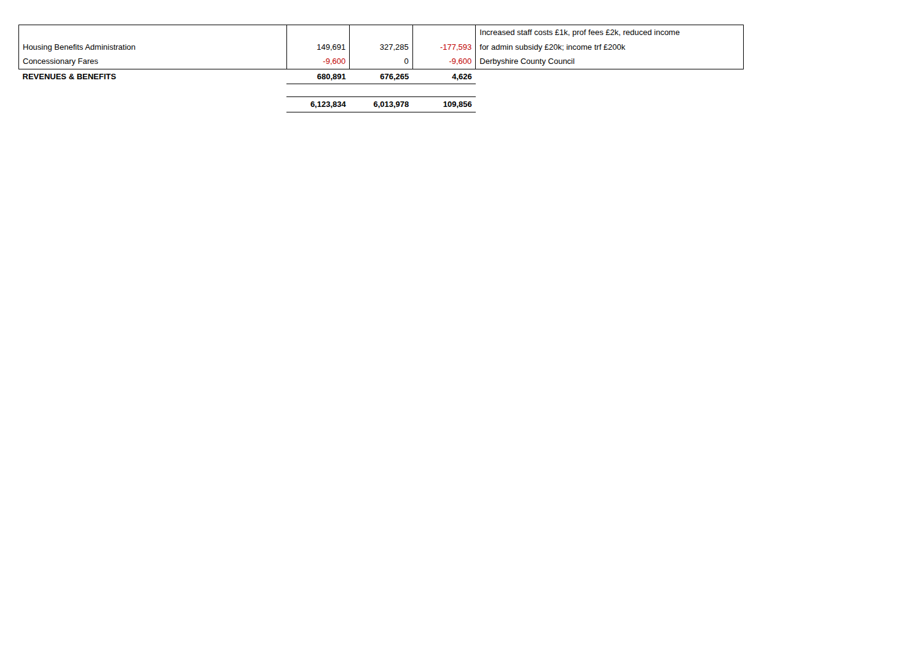| | | | | Increased staff costs £1k, prof fees £2k, reduced income |
| Housing Benefits Administration | 149,691 | 327,285 | -177,593 | for admin subsidy £20k; income trf £200k |
| Concessionary Fares | -9,600 | 0 | -9,600 | Derbyshire County Council |
| REVENUES & BENEFITS | 680,891 | 676,265 | 4,626 | |
| | 6,123,834 | 6,013,978 | 109,856 | |